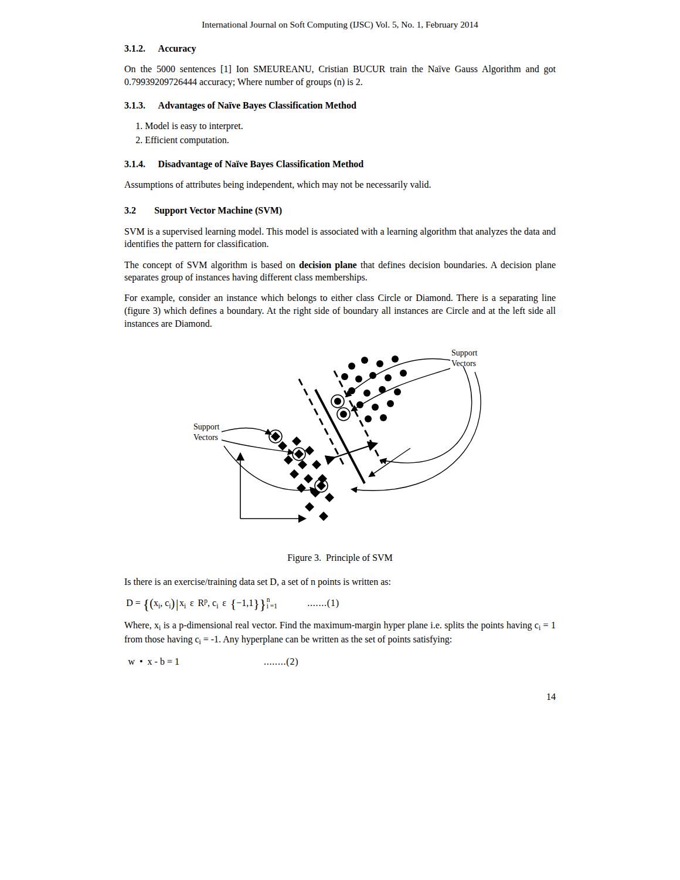International Journal on Soft Computing (IJSC) Vol. 5, No. 1, February 2014
3.1.2. Accuracy
On the 5000 sentences [1] Ion SMEUREANU, Cristian BUCUR train the Naïve Gauss Algorithm and got 0.79939209726444 accuracy; Where number of groups (n) is 2.
3.1.3. Advantages of Naïve Bayes Classification Method
Model is easy to interpret.
Efficient computation.
3.1.4. Disadvantage of Naïve Bayes Classification Method
Assumptions of attributes being independent, which may not be necessarily valid.
3.2 Support Vector Machine (SVM)
SVM is a supervised learning model. This model is associated with a learning algorithm that analyzes the data and identifies the pattern for classification.
The concept of SVM algorithm is based on decision plane that defines decision boundaries. A decision plane separates group of instances having different class memberships.
For example, consider an instance which belongs to either class Circle or Diamond. There is a separating line (figure 3) which defines a boundary. At the right side of boundary all instances are Circle and at the left side all instances are Diamond.
Support Vectors Support Vectors
Figure 3. Principle of SVM
Is there is an exercise/training data set D, a set of n points is written as:
D = {(xi, ci)|xi ε Rp, ci ε {−1,1}}ni =1 .......(1)
Where, xi is a p-dimensional real vector. Find the maximum-margin hyper plane i.e. splits the points having ci = 1 from those having ci = -1. Any hyperplane can be written as the set of points satisfying:
w • x - b = 1 ........(2)
14